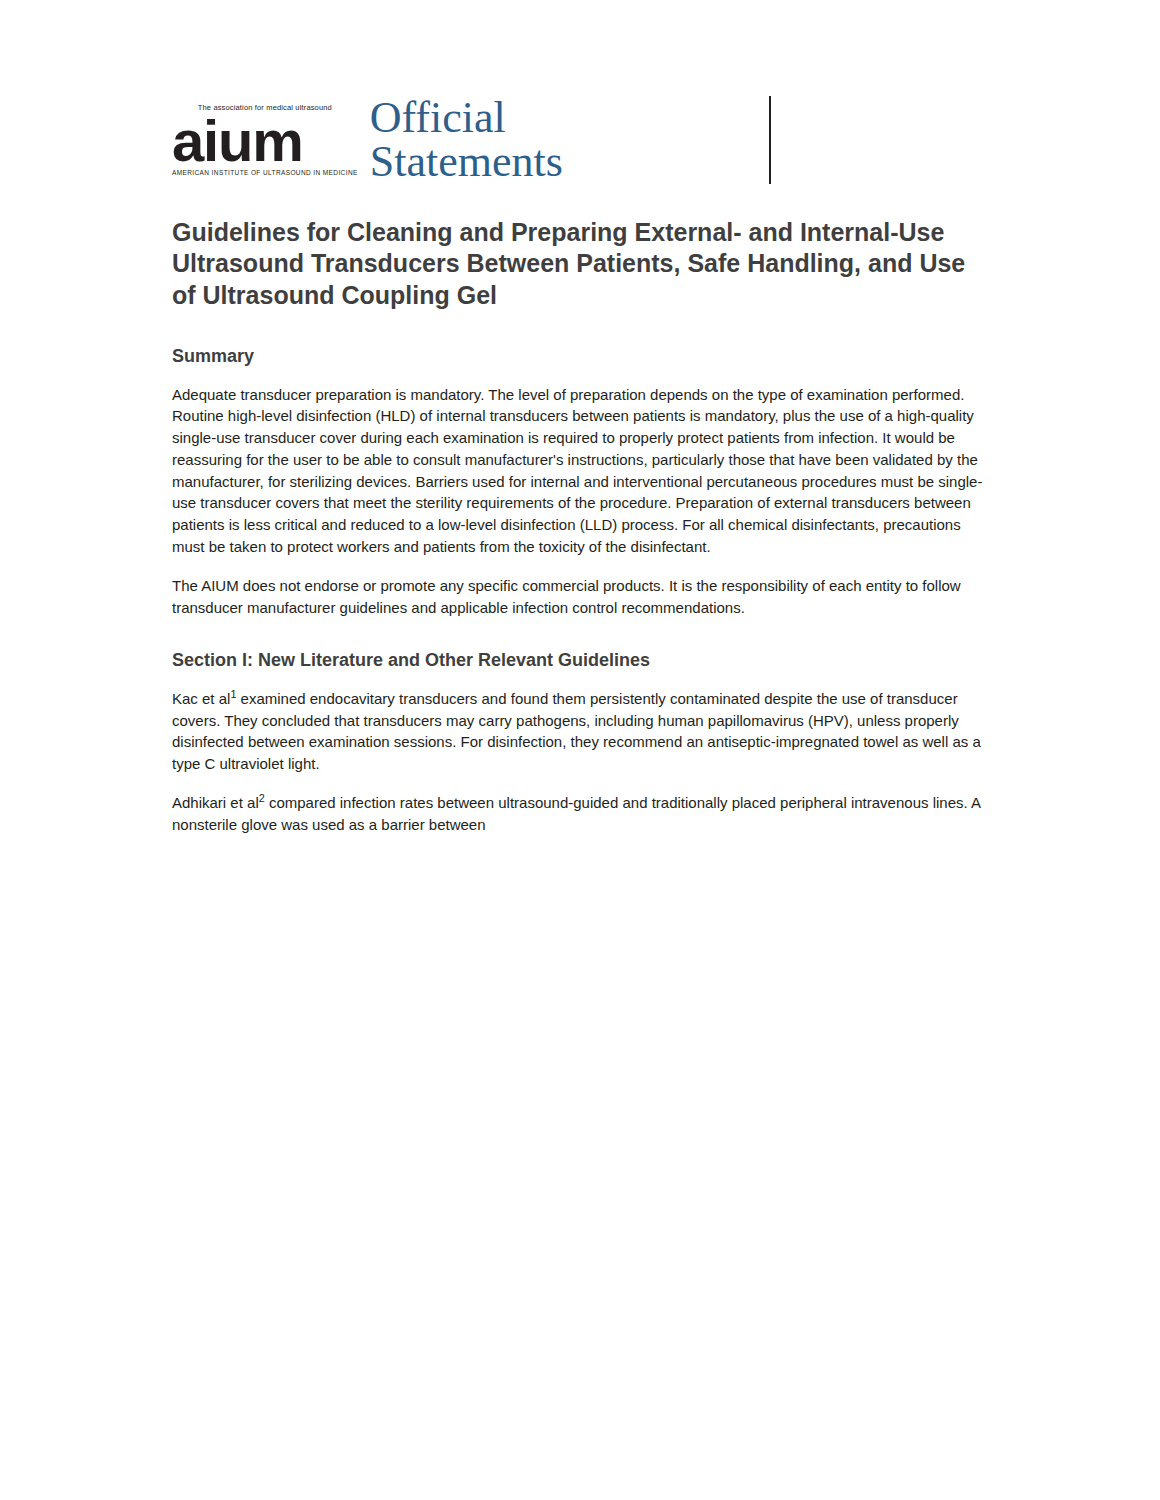The association for medical ultrasound
aium
AMERICAN INSTITUTE OF ULTRASOUND IN MEDICINE
Official
Statements
Guidelines for Cleaning and Preparing External- and Internal-Use Ultrasound Transducers Between Patients, Safe Handling, and Use of Ultrasound Coupling Gel
Summary
Adequate transducer preparation is mandatory. The level of preparation depends on the type of examination performed. Routine high-level disinfection (HLD) of internal transducers between patients is mandatory, plus the use of a high-quality single-use transducer cover during each examination is required to properly protect patients from infection. It would be reassuring for the user to be able to consult manufacturer's instructions, particularly those that have been validated by the manufacturer, for sterilizing devices. Barriers used for internal and interventional percutaneous procedures must be single-use transducer covers that meet the sterility requirements of the procedure. Preparation of external transducers between patients is less critical and reduced to a low-level disinfection (LLD) process. For all chemical disinfectants, precautions must be taken to protect workers and patients from the toxicity of the disinfectant.
The AIUM does not endorse or promote any specific commercial products. It is the responsibility of each entity to follow transducer manufacturer guidelines and applicable infection control recommendations.
Section I: New Literature and Other Relevant Guidelines
Kac et al1 examined endocavitary transducers and found them persistently contaminated despite the use of transducer covers. They concluded that transducers may carry pathogens, including human papillomavirus (HPV), unless properly disinfected between examination sessions. For disinfection, they recommend an antiseptic-impregnated towel as well as a type C ultraviolet light.
Adhikari et al2 compared infection rates between ultrasound-guided and traditionally placed peripheral intravenous lines. A nonsterile glove was used as a barrier between